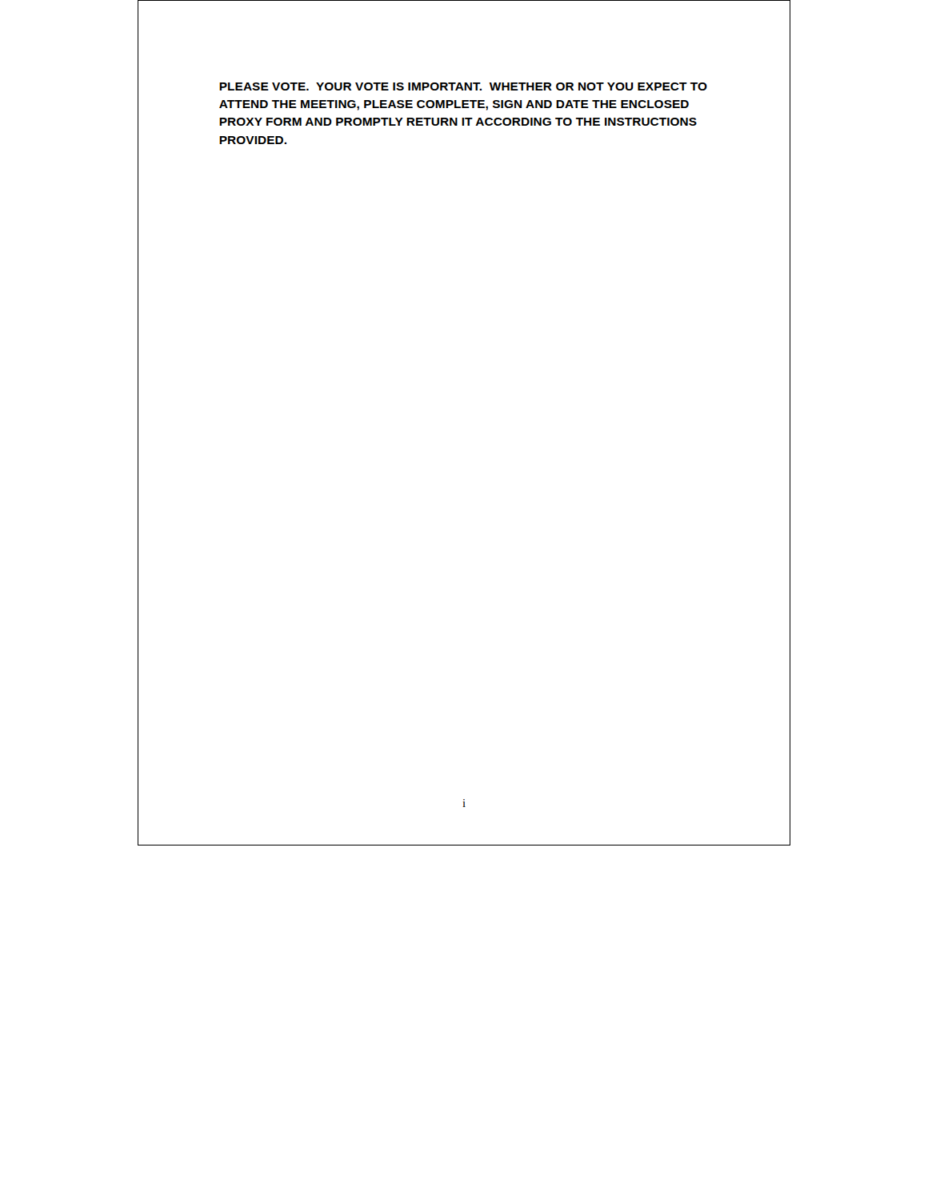PLEASE VOTE. YOUR VOTE IS IMPORTANT. WHETHER OR NOT YOU EXPECT TO ATTEND THE MEETING, PLEASE COMPLETE, SIGN AND DATE THE ENCLOSED PROXY FORM AND PROMPTLY RETURN IT ACCORDING TO THE INSTRUCTIONS PROVIDED.
i